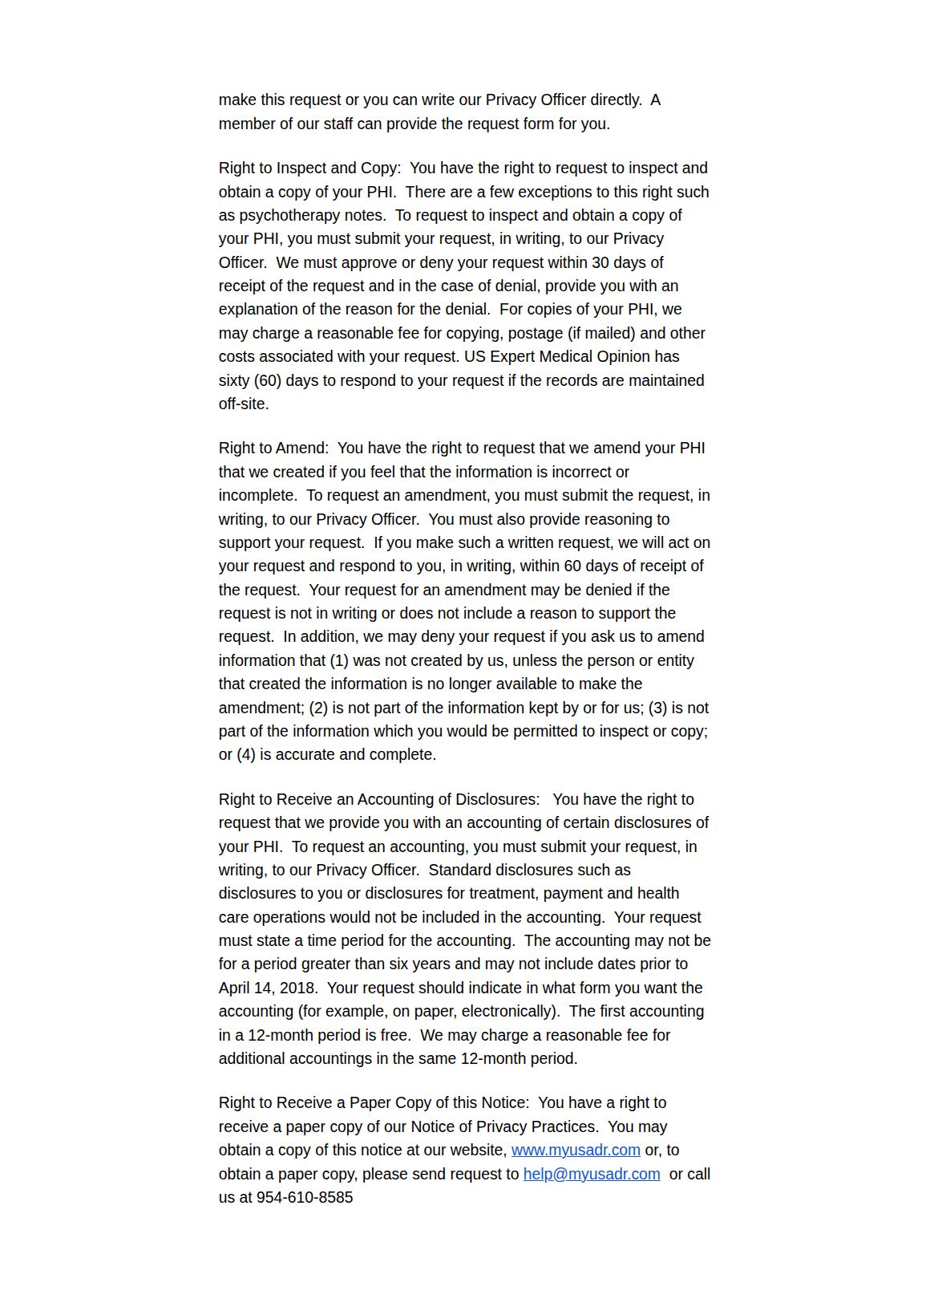make this request or you can write our Privacy Officer directly. A member of our staff can provide the request form for you.
Right to Inspect and Copy: You have the right to request to inspect and obtain a copy of your PHI. There are a few exceptions to this right such as psychotherapy notes. To request to inspect and obtain a copy of your PHI, you must submit your request, in writing, to our Privacy Officer. We must approve or deny your request within 30 days of receipt of the request and in the case of denial, provide you with an explanation of the reason for the denial. For copies of your PHI, we may charge a reasonable fee for copying, postage (if mailed) and other costs associated with your request. US Expert Medical Opinion has sixty (60) days to respond to your request if the records are maintained off-site.
Right to Amend: You have the right to request that we amend your PHI that we created if you feel that the information is incorrect or incomplete. To request an amendment, you must submit the request, in writing, to our Privacy Officer. You must also provide reasoning to support your request. If you make such a written request, we will act on your request and respond to you, in writing, within 60 days of receipt of the request. Your request for an amendment may be denied if the request is not in writing or does not include a reason to support the request. In addition, we may deny your request if you ask us to amend information that (1) was not created by us, unless the person or entity that created the information is no longer available to make the amendment; (2) is not part of the information kept by or for us; (3) is not part of the information which you would be permitted to inspect or copy; or (4) is accurate and complete.
Right to Receive an Accounting of Disclosures: You have the right to request that we provide you with an accounting of certain disclosures of your PHI. To request an accounting, you must submit your request, in writing, to our Privacy Officer. Standard disclosures such as disclosures to you or disclosures for treatment, payment and health care operations would not be included in the accounting. Your request must state a time period for the accounting. The accounting may not be for a period greater than six years and may not include dates prior to April 14, 2018. Your request should indicate in what form you want the accounting (for example, on paper, electronically). The first accounting in a 12-month period is free. We may charge a reasonable fee for additional accountings in the same 12-month period.
Right to Receive a Paper Copy of this Notice: You have a right to receive a paper copy of our Notice of Privacy Practices. You may obtain a copy of this notice at our website, www.myusadr.com or, to obtain a paper copy, please send request to help@myusadr.com or call us at 954-610-8585